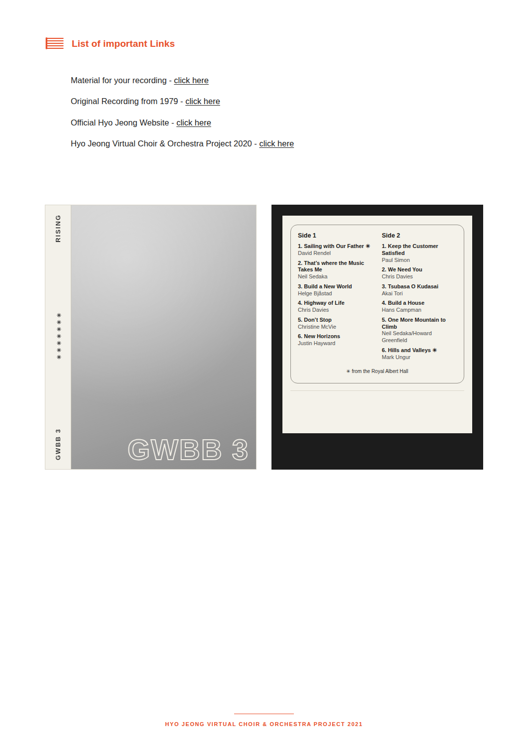List of important Links
Material for your recording - click here
Original Recording from 1979 - click here
Official Hyo Jeong Website - click here
Hyo Jeong Virtual Choir & Orchestra Project 2020 - click here
RISING ✳✳✳✳✳✳✳ GWBB 3
GWBB 3
Side 1
1. Sailing with Our Father ✳David Rendel
2. That’s where the Music Takes Me Neil Sedaka
3. Build a New World Helge Bjåstad
4. Highway of Life Chris Davies
5. Don’t Stop Christine McVie
6. New Horizons Justin Hayward
Side 2
1. Keep the Customer Satisfied Paul Simon
2. We Need You Chris Davies
3. Tsubasa O Kudasai Akai Tori
4. Build a House Hans Campman
5. One More Mountain to Climb Neil Sedaka/Howard Greenfield
6. Hills and Valleys ✳Mark Ungur
✳ from the Royal Albert Hall
HYO JEONG VIRTUAL CHOIR & ORCHESTRA PROJECT 2021